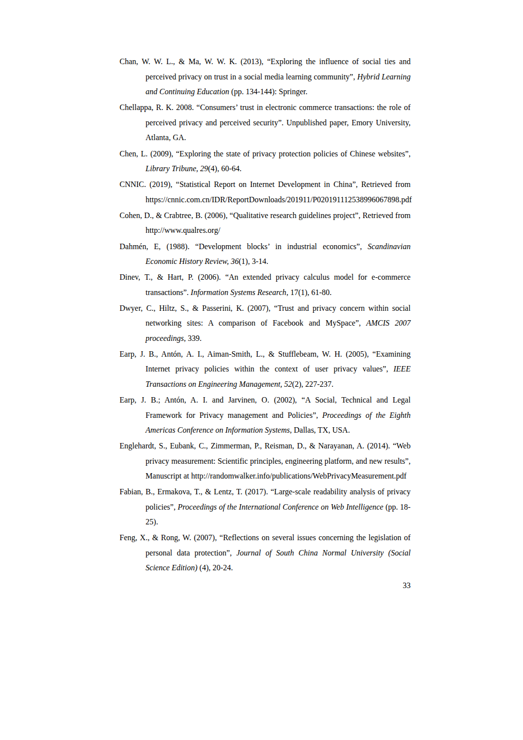Chan, W. W. L., & Ma, W. W. K. (2013), “Exploring the influence of social ties and perceived privacy on trust in a social media learning community”, Hybrid Learning and Continuing Education (pp. 134-144): Springer.
Chellappa, R. K. 2008. “Consumers’ trust in electronic commerce transactions: the role of perceived privacy and perceived security”. Unpublished paper, Emory University, Atlanta, GA.
Chen, L. (2009), “Exploring the state of privacy protection policies of Chinese websites”, Library Tribune, 29(4), 60-64.
CNNIC. (2019), “Statistical Report on Internet Development in China”, Retrieved from https://cnnic.com.cn/IDR/ReportDownloads/201911/P020191112538996067898.pdf
Cohen, D., & Crabtree, B. (2006), “Qualitative research guidelines project”, Retrieved from http://www.qualres.org/
Dahmén, E, (1988). “Development blocks’ in industrial economics”, Scandinavian Economic History Review, 36(1), 3-14.
Dinev, T., & Hart, P. (2006). “An extended privacy calculus model for e-commerce transactions”. Information Systems Research, 17(1), 61-80.
Dwyer, C., Hiltz, S., & Passerini, K. (2007), “Trust and privacy concern within social networking sites: A comparison of Facebook and MySpace”, AMCIS 2007 proceedings, 339.
Earp, J. B., Antón, A. I., Aiman-Smith, L., & Stufflebeam, W. H. (2005), “Examining Internet privacy policies within the context of user privacy values”, IEEE Transactions on Engineering Management, 52(2), 227-237.
Earp, J. B.; Antón, A. I. and Jarvinen, O. (2002), “A Social, Technical and Legal Framework for Privacy management and Policies”, Proceedings of the Eighth Americas Conference on Information Systems, Dallas, TX, USA.
Englehardt, S., Eubank, C., Zimmerman, P., Reisman, D., & Narayanan, A. (2014). “Web privacy measurement: Scientific principles, engineering platform, and new results”, Manuscript at http://randomwalker.info/publications/WebPrivacyMeasurement.pdf
Fabian, B., Ermakova, T., & Lentz, T. (2017). “Large-scale readability analysis of privacy policies”, Proceedings of the International Conference on Web Intelligence (pp. 18-25).
Feng, X., & Rong, W. (2007), “Reflections on several issues concerning the legislation of personal data protection”, Journal of South China Normal University (Social Science Edition) (4), 20-24.
33